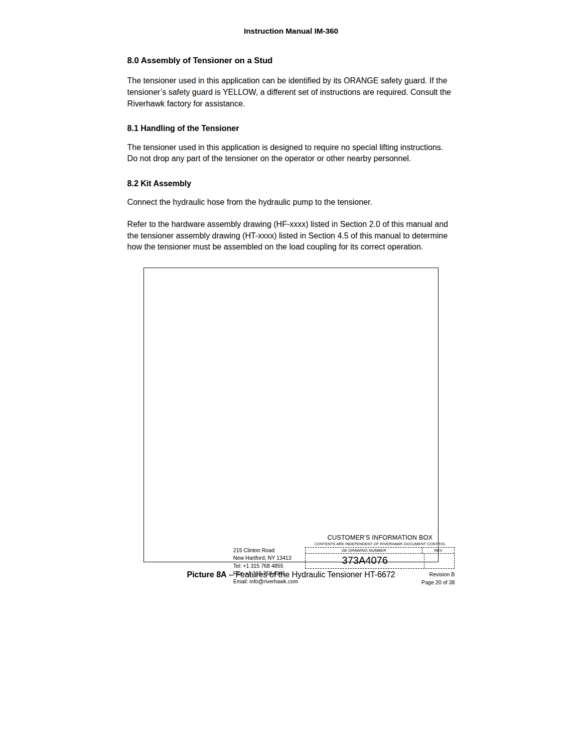Instruction Manual IM-360
8.0 Assembly of Tensioner on a Stud
The tensioner used in this application can be identified by its ORANGE safety guard. If the tensioner’s safety guard is YELLOW, a different set of instructions are required. Consult the Riverhawk factory for assistance.
8.1 Handling of the Tensioner
The tensioner used in this application is designed to require no special lifting instructions. Do not drop any part of the tensioner on the operator or other nearby personnel.
8.2 Kit Assembly
Connect the hydraulic hose from the hydraulic pump to the tensioner.
Refer to the hardware assembly drawing (HF-xxxx) listed in Section 2.0 of this manual and the tensioner assembly drawing (HT-xxxx) listed in Section 4.5 of this manual to determine how the tensioner must be assembled on the load coupling for its correct operation.
Picture 8A – Features of the Hydraulic Tensioner HT-6672
215 Clinton Road
New Hartford, NY 13413
Tel: +1 315 768 4855
Fax: +1 315 768 4941
Email: info@riverhawk.com
CUSTOMER'S INFORMATION BOX
CONTENTS ARE INDEPENDENT OF RIVERHAWK DOCUMENT CONTROL
GE DRAWING NUMBER
REV
373A4076
Revision B
Page 20 of 38